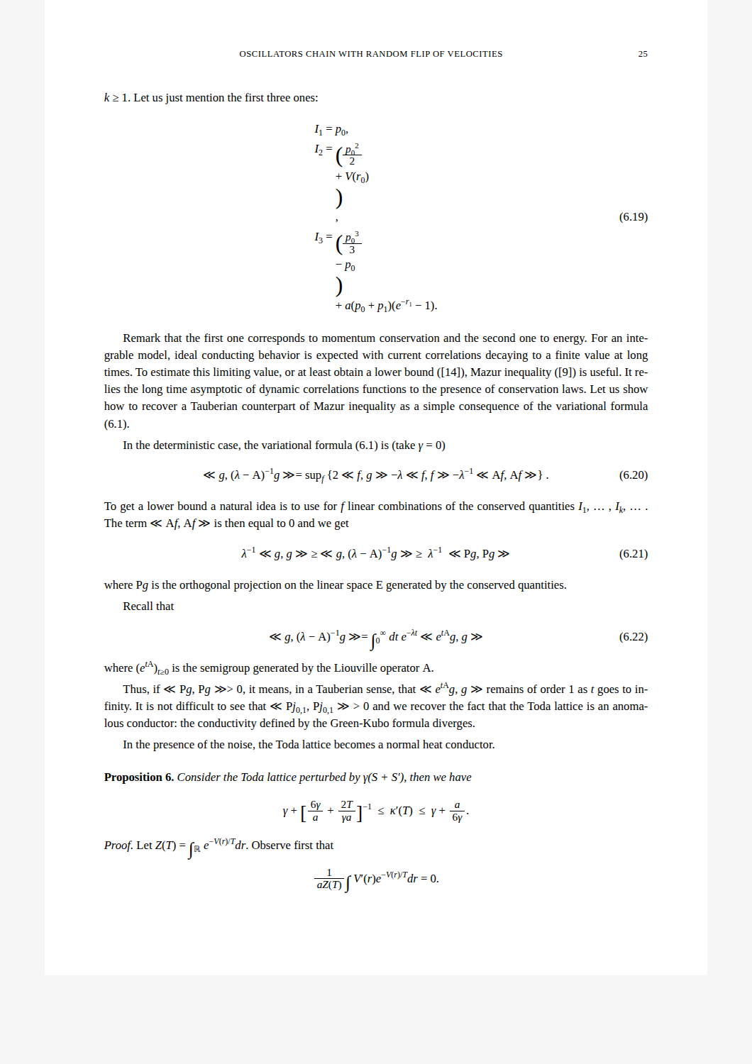OSCILLATORS CHAIN WITH RANDOM FLIP OF VELOCITIES 25
k ≥ 1. Let us just mention the first three ones:
I1 = p0,
I2 = (p022 + V(r0)),
I3 = (p033 − p0) + a(p0 + p1)(e−r1 − 1).
(6.19)
Remark that the first one corresponds to momentum conservation and the second one to energy. For an integrable model, ideal conducting behavior is expected with current correlations decaying to a finite value at long times. To estimate this limiting value, or at least obtain a lower bound ([14]), Mazur inequality ([9]) is useful. It relies the long time asymptotic of dynamic correlations functions to the presence of conservation laws. Let us show how to recover a Tauberian counterpart of Mazur inequality as a simple consequence of the variational formula (6.1).
In the deterministic case, the variational formula (6.1) is (take γ = 0)
≪ g, (λ − A)−1g ≫= supf {2 ≪ f, g ≫ −λ ≪ f, f ≫ −λ−1 ≪ Af, Af ≫} .
(6.20)
To get a lower bound a natural idea is to use for f linear combinations of the conserved quantities I1, … , Ik, … . The term ≪ Af, Af ≫ is then equal to 0 and we get
λ−1 ≪ g, g ≫ ≥ ≪ g, (λ − A)−1g ≫ ≥ λ−1 ≪ Pg, Pg ≫
(6.21)
where Pg is the orthogonal projection on the linear space E generated by the conserved quantities.
Recall that
≪ g, (λ − A)−1g ≫= ∫0∞ dt e−λt ≪ etAg, g ≫
(6.22)
where (etA)t≥0 is the semigroup generated by the Liouville operator A.
Thus, if ≪ Pg, Pg ≫> 0, it means, in a Tauberian sense, that ≪ etAg, g ≫ remains of order 1 as t goes to infinity. It is not difficult to see that ≪ Pj0,1, Pj0,1 ≫ > 0 and we recover the fact that the Toda lattice is an anomalous conductor: the conductivity defined by the Green-Kubo formula diverges.
In the presence of the noise, the Toda lattice becomes a normal heat conductor.
Proposition 6. Consider the Toda lattice perturbed by γ(S + S′), then we have
γ + [6γ a + 2T γa]−1 ≤ κ′(T) ≤ γ + a 6γ.
Proof. Let Z(T) = ∫ℝ e−V(r)/Tdr. Observe first that
1 aZ(T)∫ V′(r)e−V(r)/Tdr = 0.